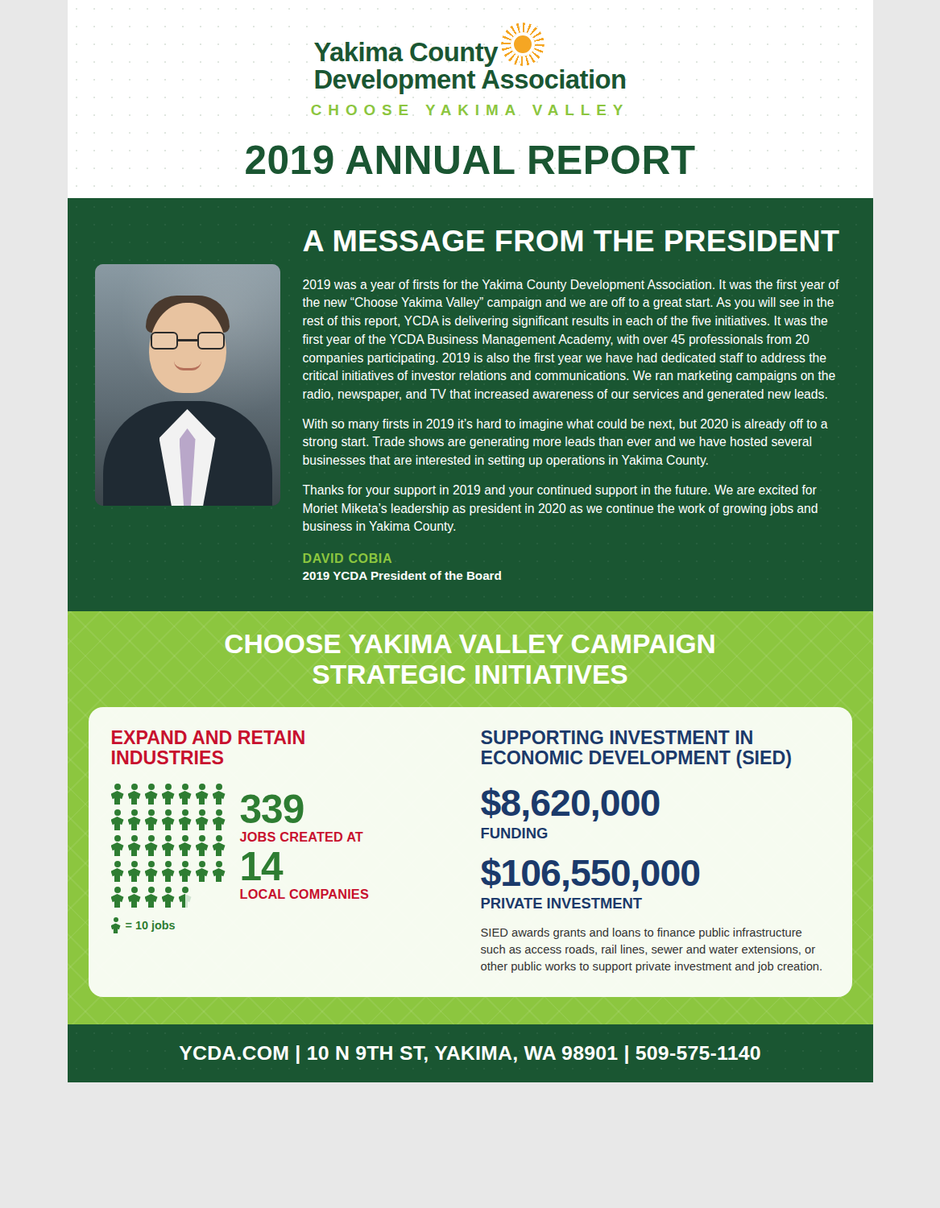Yakima County
Development Association
Choose Yakima Valley
2019 ANNUAL REPORT
A MESSAGE FROM THE PRESIDENT
2019 was a year of firsts for the Yakima County Development Association. It was the first year of the new “Choose Yakima Valley” campaign and we are off to a great start. As you will see in the rest of this report, YCDA is delivering significant results in each of the five initiatives. It was the first year of the YCDA Business Management Academy, with over 45 professionals from 20 companies participating. 2019 is also the first year we have had dedicated staff to address the critical initiatives of investor relations and communications. We ran marketing campaigns on the radio, newspaper, and TV that increased awareness of our services and generated new leads.
With so many firsts in 2019 it’s hard to imagine what could be next, but 2020 is already off to a strong start. Trade shows are generating more leads than ever and we have hosted several businesses that are interested in setting up operations in Yakima County.
Thanks for your support in 2019 and your continued support in the future. We are excited for Moriet Miketa’s leadership as president in 2020 as we continue the work of growing jobs and business in Yakima County.
DAVID COBIA
2019 YCDA President of the Board
CHOOSE YAKIMA VALLEY CAMPAIGN
STRATEGIC INITIATIVES
Expand and Retain
Industries
339
Jobs Created At
14
Local Companies
= 10 jobs
Supporting Investment in
Economic Development (SIED)
$8,620,000
Funding
$106,550,000
Private Investment
SIED awards grants and loans to finance public infrastructure such as access roads, rail lines, sewer and water extensions, or other public works to support private investment and job creation.
YCDA.COM | 10 N 9TH ST, YAKIMA, WA 98901 | 509-575-1140